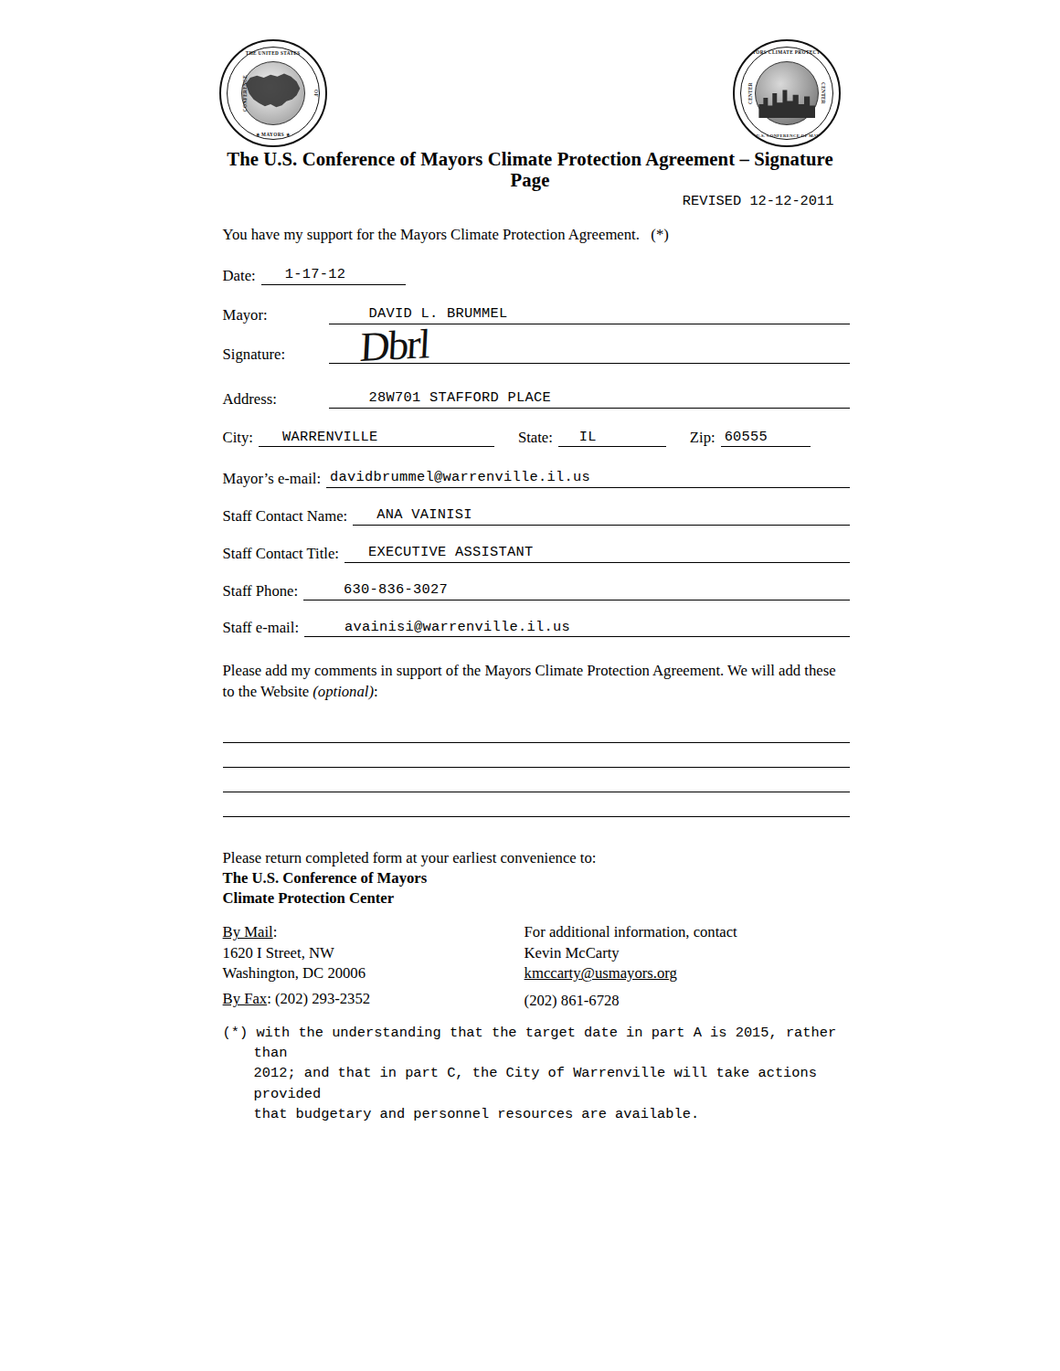THE UNITED STATES ★ MAYORS ★ CONFERENCE OF
MAYORS CLIMATE PROTECTION THE U.S. CONFERENCE OF MAYORS CENTER CENTER
The U.S. Conference of Mayors Climate Protection Agreement – Signature Page
REVISED 12-12-2011
You have my support for the Mayors Climate Protection Agreement. (*)
Date:
1-17-12
Mayor:
DAVID L. BRUMMEL
Signature:
Dbrl
Address:
28W701 STAFFORD PLACE
City:
WARRENVILLE
State:
IL
Zip:
60555
Mayor’s e-mail:
davidbrummel@warrenville.il.us
Staff Contact Name:
ANA VAINISI
Staff Contact Title:
EXECUTIVE ASSISTANT
Staff Phone:
630-836-3027
Staff e-mail:
avainisi@warrenville.il.us
Please add my comments in support of the Mayors Climate Protection Agreement. We will add these to the Website (optional):
Please return completed form at your earliest convenience to:
The U.S. Conference of Mayors
Climate Protection Center
By Mail:
1620 I Street, NW
Washington, DC 20006
For additional information, contact
Kevin McCarty
kmccarty@usmayors.org
By Fax: (202) 293-2352
(202) 861-6728
(*) with the understanding that the target date in part A is 2015, rather than 2012; and that in part C, the City of Warrenville will take actions provided that budgetary and personnel resources are available.